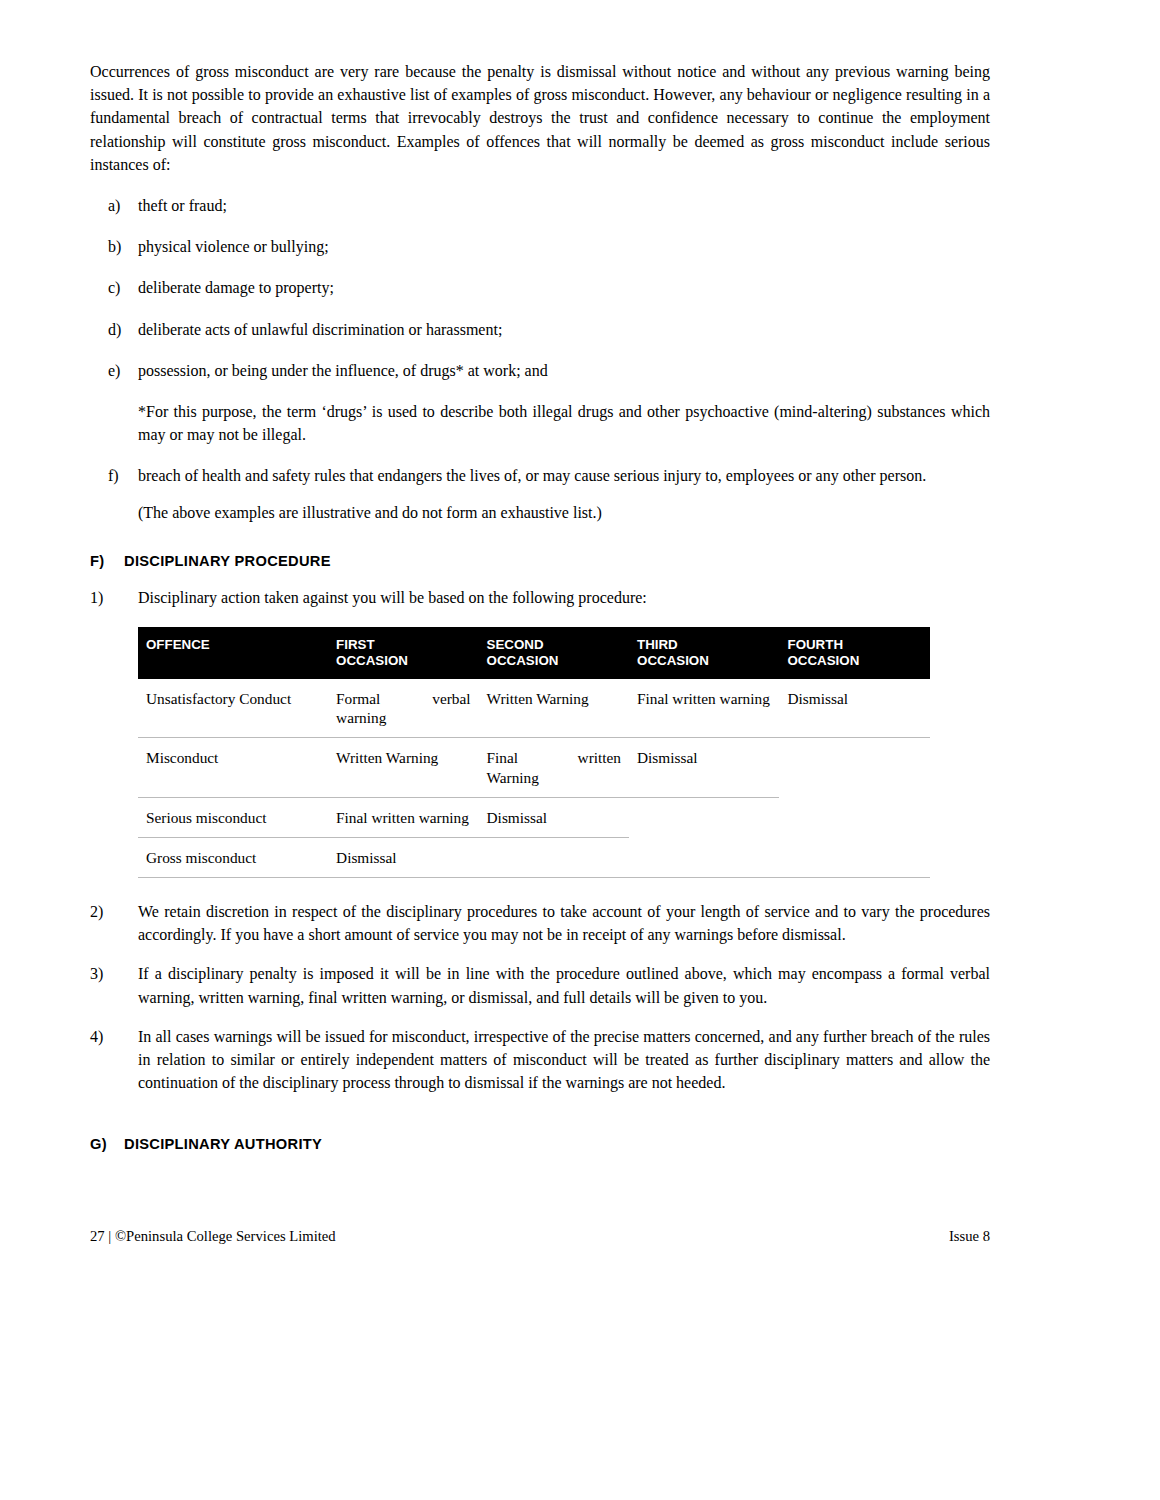Occurrences of gross misconduct are very rare because the penalty is dismissal without notice and without any previous warning being issued. It is not possible to provide an exhaustive list of examples of gross misconduct. However, any behaviour or negligence resulting in a fundamental breach of contractual terms that irrevocably destroys the trust and confidence necessary to continue the employment relationship will constitute gross misconduct. Examples of offences that will normally be deemed as gross misconduct include serious instances of:
a) theft or fraud;
b) physical violence or bullying;
c) deliberate damage to property;
d) deliberate acts of unlawful discrimination or harassment;
e) possession, or being under the influence, of drugs* at work; and
*For this purpose, the term ‘drugs’ is used to describe both illegal drugs and other psychoactive (mind-altering) substances which may or may not be illegal.
f) breach of health and safety rules that endangers the lives of, or may cause serious injury to, employees or any other person.
(The above examples are illustrative and do not form an exhaustive list.)
F) DISCIPLINARY PROCEDURE
1) Disciplinary action taken against you will be based on the following procedure:
| OFFENCE | FIRST OCCASION | SECOND OCCASION | THIRD OCCASION | FOURTH OCCASION |
| --- | --- | --- | --- | --- |
| Unsatisfactory Conduct | Formal verbal warning | Written Warning | Final written warning | Dismissal |
| Misconduct | Written Warning | Final written Warning | Dismissal | |
| Serious misconduct | Final written warning | Dismissal | | |
| Gross misconduct | Dismissal | | | |
2) We retain discretion in respect of the disciplinary procedures to take account of your length of service and to vary the procedures accordingly. If you have a short amount of service you may not be in receipt of any warnings before dismissal.
3) If a disciplinary penalty is imposed it will be in line with the procedure outlined above, which may encompass a formal verbal warning, written warning, final written warning, or dismissal, and full details will be given to you.
4) In all cases warnings will be issued for misconduct, irrespective of the precise matters concerned, and any further breach of the rules in relation to similar or entirely independent matters of misconduct will be treated as further disciplinary matters and allow the continuation of the disciplinary process through to dismissal if the warnings are not heeded.
G) DISCIPLINARY AUTHORITY
27 | ©Peninsula College Services Limited
Issue 8